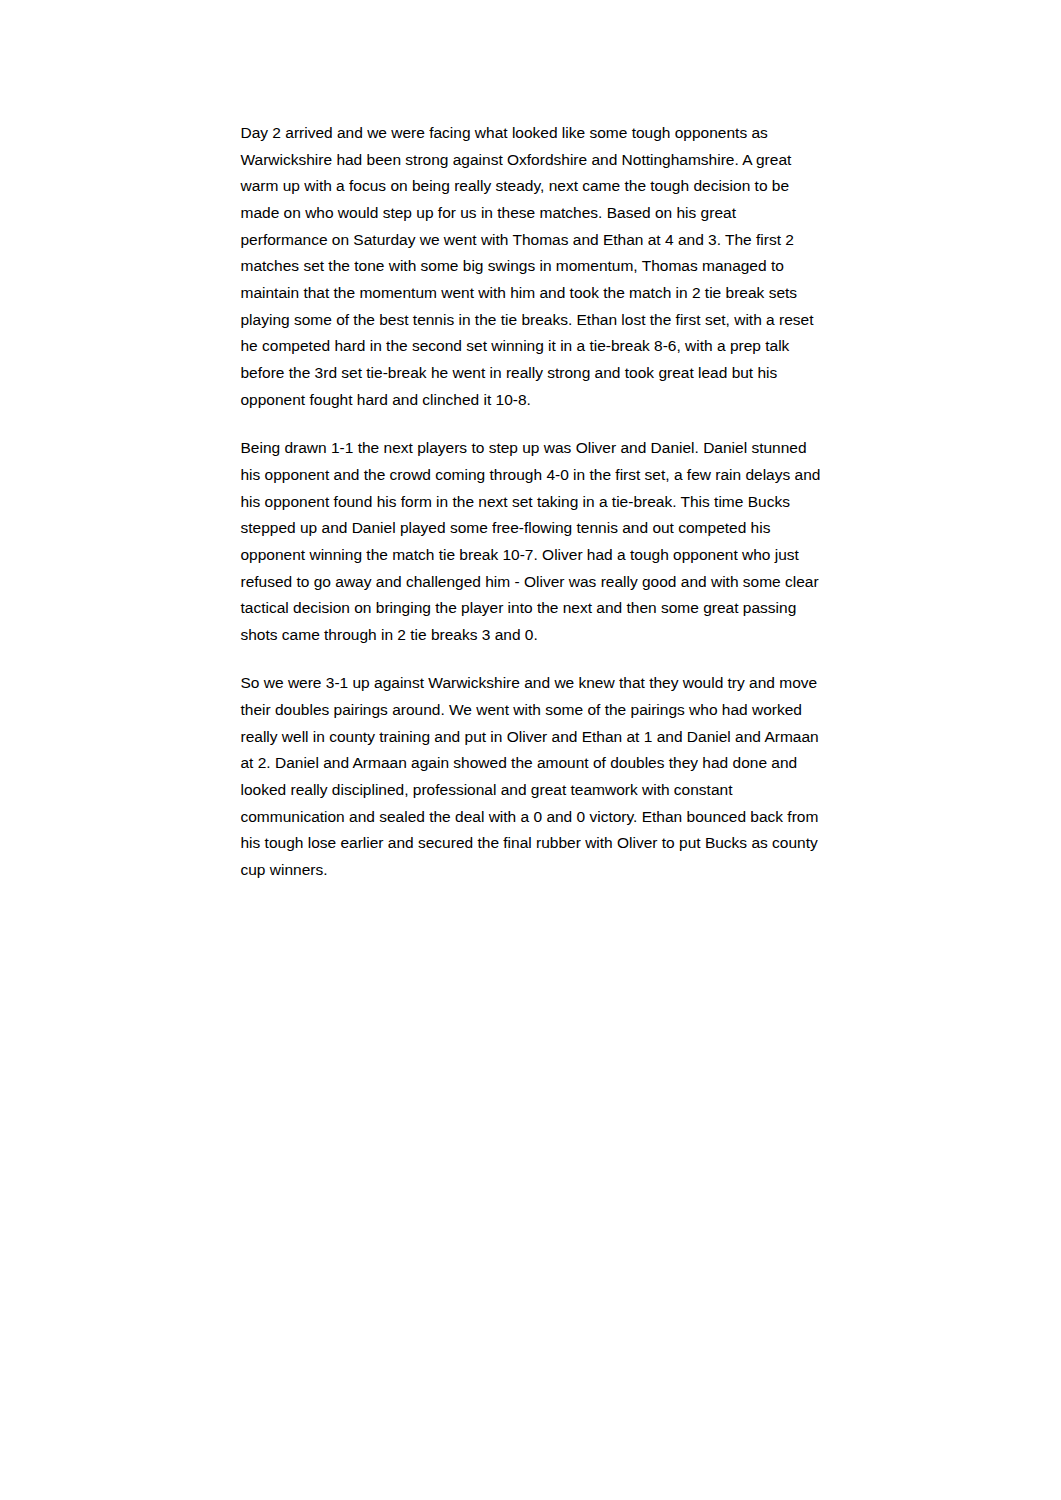Day 2 arrived and we were facing what looked like some tough opponents as Warwickshire had been strong against Oxfordshire and Nottinghamshire. A great warm up with a focus on being really steady, next came the tough decision to be made on who would step up for us in these matches. Based on his great performance on Saturday we went with Thomas and Ethan at 4 and 3. The first 2 matches set the tone with some big swings in momentum, Thomas managed to maintain that the momentum went with him and took the match in 2 tie break sets playing some of the best tennis in the tie breaks. Ethan lost the first set, with a reset he competed hard in the second set winning it in a tie-break 8-6, with a prep talk before the 3rd set tie-break he went in really strong and took great lead but his opponent fought hard and clinched it 10-8.
Being drawn 1-1 the next players to step up was Oliver and Daniel. Daniel stunned his opponent and the crowd coming through 4-0 in the first set, a few rain delays and his opponent found his form in the next set taking in a tie-break. This time Bucks stepped up and Daniel played some free-flowing tennis and out competed his opponent winning the match tie break 10-7. Oliver had a tough opponent who just refused to go away and challenged him - Oliver was really good and with some clear tactical decision on bringing the player into the next and then some great passing shots came through in 2 tie breaks 3 and 0.
So we were 3-1 up against Warwickshire and we knew that they would try and move their doubles pairings around. We went with some of the pairings who had worked really well in county training and put in Oliver and Ethan at 1 and Daniel and Armaan at 2. Daniel and Armaan again showed the amount of doubles they had done and looked really disciplined, professional and great teamwork with constant communication and sealed the deal with a 0 and 0 victory. Ethan bounced back from his tough lose earlier and secured the final rubber with Oliver to put Bucks as county cup winners.